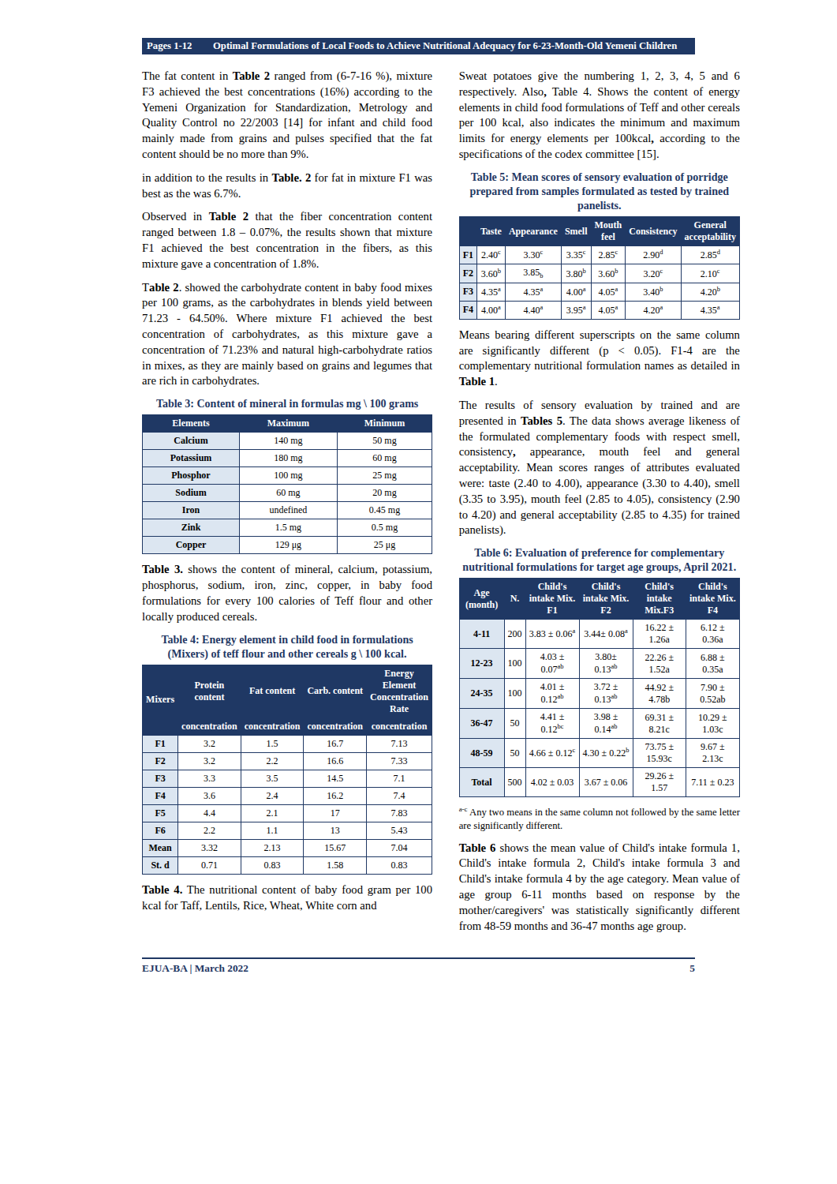Pages 1-12 Optimal Formulations of Local Foods to Achieve Nutritional Adequacy for 6-23-Month-Old Yemeni Children
The fat content in Table 2 ranged from (6-7-16 %), mixture F3 achieved the best concentrations (16%) according to the Yemeni Organization for Standardization, Metrology and Quality Control no 22/2003 [14] for infant and child food mainly made from grains and pulses specified that the fat content should be no more than 9%.
in addition to the results in Table. 2 for fat in mixture F1 was best as the was 6.7%.
Observed in Table 2 that the fiber concentration content ranged between 1.8 – 0.07%, the results shown that mixture F1 achieved the best concentration in the fibers, as this mixture gave a concentration of 1.8%.
Table 2. showed the carbohydrate content in baby food mixes per 100 grams, as the carbohydrates in blends yield between 71.23 - 64.50%. Where mixture F1 achieved the best concentration of carbohydrates, as this mixture gave a concentration of 71.23% and natural high-carbohydrate ratios in mixes, as they are mainly based on grains and legumes that are rich in carbohydrates.
Table 3: Content of mineral in formulas mg \ 100 grams
| Elements | Maximum | Minimum |
| --- | --- | --- |
| Calcium | 140 mg | 50 mg |
| Potassium | 180 mg | 60 mg |
| Phosphor | 100 mg | 25 mg |
| Sodium | 60 mg | 20 mg |
| Iron | undefined | 0.45 mg |
| Zink | 1.5 mg | 0.5 mg |
| Copper | 129 μg | 25 μg |
Table 3. shows the content of mineral, calcium, potassium, phosphorus, sodium, iron, zinc, copper, in baby food formulations for every 100 calories of Teff flour and other locally produced cereals.
Table 4: Energy element in child food in formulations (Mixers) of teff flour and other cereals g \ 100 kcal.
| Mixers | Protein content | Fat content | Carb. content | Energy Element Concentration Rate |
| --- | --- | --- | --- | --- |
| concentration | concentration | concentration | concentration |
| F1 | 3.2 | 1.5 | 16.7 | 7.13 |
| F2 | 3.2 | 2.2 | 16.6 | 7.33 |
| F3 | 3.3 | 3.5 | 14.5 | 7.1 |
| F4 | 3.6 | 2.4 | 16.2 | 7.4 |
| F5 | 4.4 | 2.1 | 17 | 7.83 |
| F6 | 2.2 | 1.1 | 13 | 5.43 |
| Mean | 3.32 | 2.13 | 15.67 | 7.04 |
| St. d | 0.71 | 0.83 | 1.58 | 0.83 |
Table 4. The nutritional content of baby food gram per 100 kcal for Taff, Lentils, Rice, Wheat, White corn and
Sweat potatoes give the numbering 1, 2, 3, 4, 5 and 6 respectively. Also, Table 4. Shows the content of energy elements in child food formulations of Teff and other cereals per 100 kcal, also indicates the minimum and maximum limits for energy elements per 100kcal, according to the specifications of the codex committee [15].
Table 5: Mean scores of sensory evaluation of porridge prepared from samples formulated as tested by trained panelists.
| | Taste | Appearance | Smell | Mouth feel | Consistency | General acceptability |
| --- | --- | --- | --- | --- | --- | --- |
| F1 | 2.40 c | 3.30 c | 3.35 c | 2.85 c | 2.90 d | 2.85 d |
| F2 | 3.60 b | 3.85 b | 3.80 b | 3.60 b | 3.20 c | 2.10 c |
| F3 | 4.35 a | 4.35 a | 4.00 a | 4.05 a | 3.40 b | 4.20 b |
| F4 | 4.00 a | 4.40 a | 3.95 a | 4.05 a | 4.20 a | 4.35 a |
Means bearing different superscripts on the same column are significantly different (p < 0.05). F1-4 are the complementary nutritional formulation names as detailed in Table 1.
The results of sensory evaluation by trained and are presented in Tables 5. The data shows average likeness of the formulated complementary foods with respect smell, consistency, appearance, mouth feel and general acceptability. Mean scores ranges of attributes evaluated were: taste (2.40 to 4.00), appearance (3.30 to 4.40), smell (3.35 to 3.95), mouth feel (2.85 to 4.05), consistency (2.90 to 4.20) and general acceptability (2.85 to 4.35) for trained panelists).
Table 6: Evaluation of preference for complementary nutritional formulations for target age groups, April 2021.
| Age (month) | N. | Child's intake Mix. F1 | Child's intake Mix. F2 | Child's intake Mix.F3 | Child's intake Mix. F4 |
| --- | --- | --- | --- | --- | --- |
| 4-11 | 200 | 3.83 ± 0.06 a | 3.44± 0.08 a | 16.22 ± 1.26a | 6.12 ± 0.36a |
| 12-23 | 100 | 4.03 ± 0.07 ab | 3.80± 0.13 ab | 22.26 ± 1.52a | 6.88 ± 0.35a |
| 24-35 | 100 | 4.01 ± 0.12 ab | 3.72 ± 0.13 ab | 44.92 ± 4.78b | 7.90 ± 0.52ab |
| 36-47 | 50 | 4.41 ± 0.12 bc | 3.98 ± 0.14 ab | 69.31 ± 8.21c | 10.29 ± 1.03c |
| 48-59 | 50 | 4.66 ± 0.12 c | 4.30 ± 0.22 b | 73.75 ± 15.93c | 9.67 ± 2.13c |
| Total | 500 | 4.02 ± 0.03 | 3.67 ± 0.06 | 29.26 ± 1.57 | 7.11 ± 0.23 |
a-c Any two means in the same column not followed by the same letter are significantly different.
Table 6 shows the mean value of Child's intake formula 1, Child's intake formula 2, Child's intake formula 3 and Child's intake formula 4 by the age category. Mean value of age group 6-11 months based on response by the mother/caregivers' was statistically significantly different from 48-59 months and 36-47 months age group.
EJUA-BA | March 2022 5